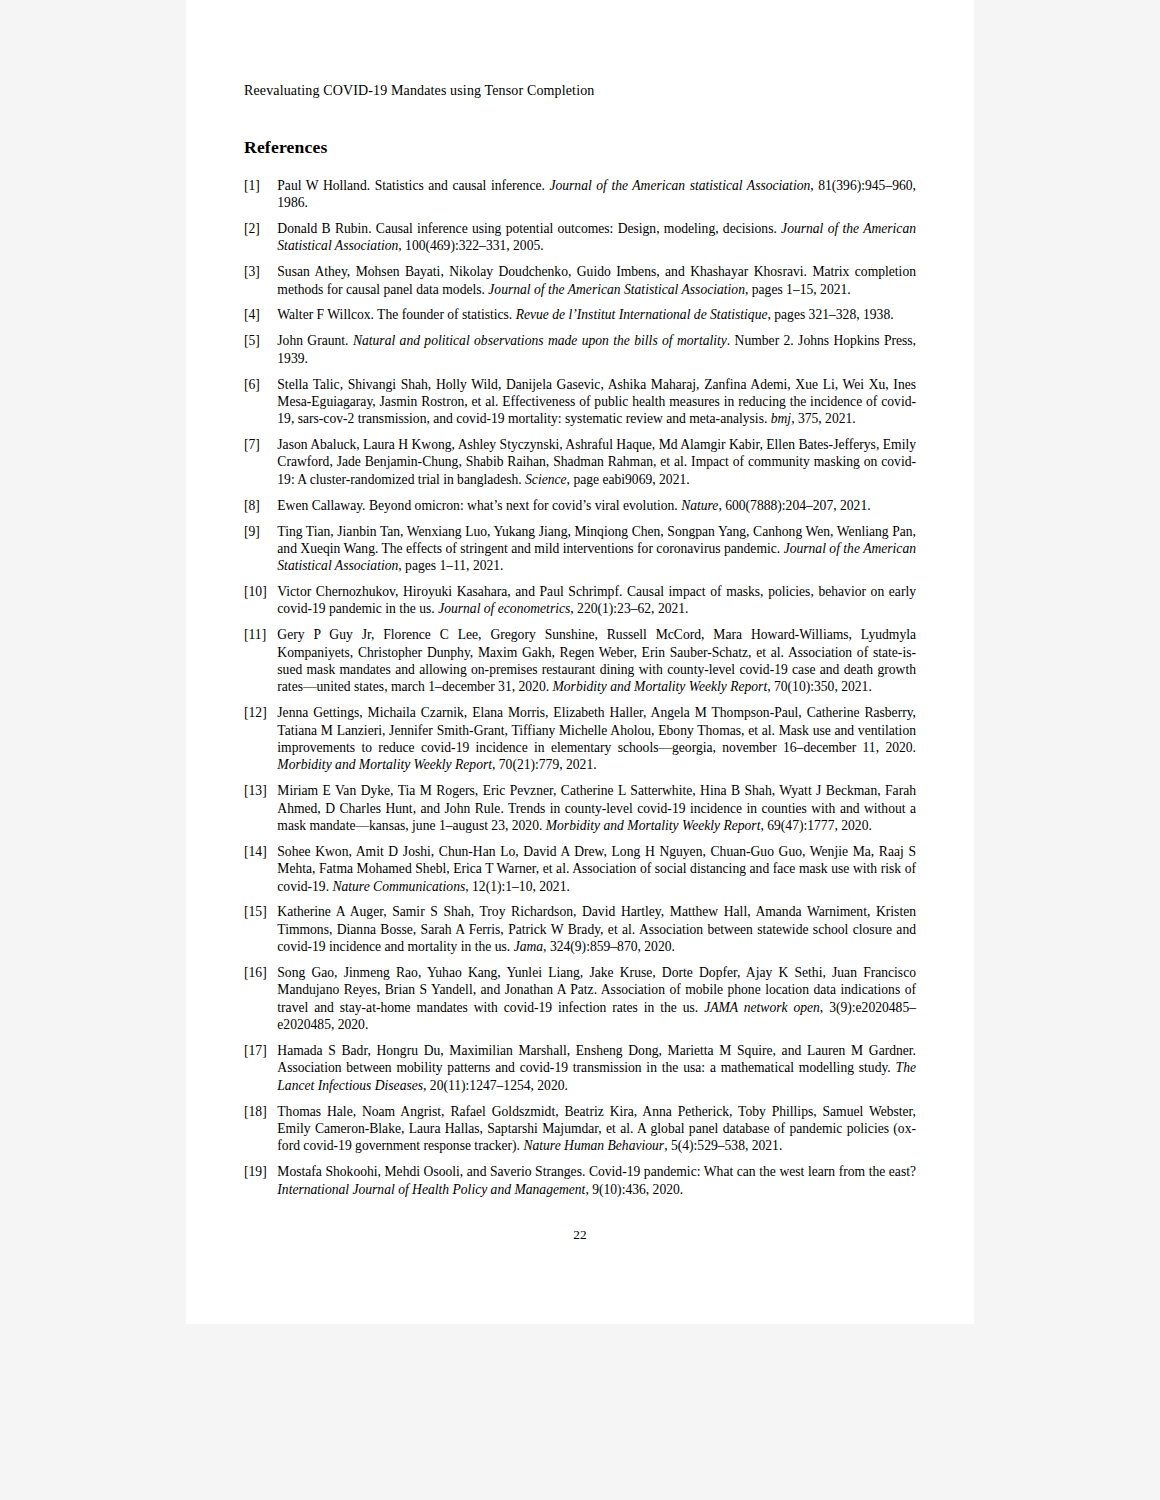Reevaluating COVID-19 Mandates using Tensor Completion
References
Paul W Holland. Statistics and causal inference. Journal of the American statistical Association, 81(396):945–960, 1986.
Donald B Rubin. Causal inference using potential outcomes: Design, modeling, decisions. Journal of the American Statistical Association, 100(469):322–331, 2005.
Susan Athey, Mohsen Bayati, Nikolay Doudchenko, Guido Imbens, and Khashayar Khosravi. Matrix completion methods for causal panel data models. Journal of the American Statistical Association, pages 1–15, 2021.
Walter F Willcox. The founder of statistics. Revue de l’Institut International de Statistique, pages 321–328, 1938.
John Graunt. Natural and political observations made upon the bills of mortality. Number 2. Johns Hopkins Press, 1939.
Stella Talic, Shivangi Shah, Holly Wild, Danijela Gasevic, Ashika Maharaj, Zanfina Ademi, Xue Li, Wei Xu, Ines Mesa-Eguiagaray, Jasmin Rostron, et al. Effectiveness of public health measures in reducing the incidence of covid-19, sars-cov-2 transmission, and covid-19 mortality: systematic review and meta-analysis. bmj, 375, 2021.
Jason Abaluck, Laura H Kwong, Ashley Styczynski, Ashraful Haque, Md Alamgir Kabir, Ellen Bates-Jefferys, Emily Crawford, Jade Benjamin-Chung, Shabib Raihan, Shadman Rahman, et al. Impact of community masking on covid-19: A cluster-randomized trial in bangladesh. Science, page eabi9069, 2021.
Ewen Callaway. Beyond omicron: what’s next for covid’s viral evolution. Nature, 600(7888):204–207, 2021.
Ting Tian, Jianbin Tan, Wenxiang Luo, Yukang Jiang, Minqiong Chen, Songpan Yang, Canhong Wen, Wenliang Pan, and Xueqin Wang. The effects of stringent and mild interventions for coronavirus pandemic. Journal of the American Statistical Association, pages 1–11, 2021.
Victor Chernozhukov, Hiroyuki Kasahara, and Paul Schrimpf. Causal impact of masks, policies, behavior on early covid-19 pandemic in the us. Journal of econometrics, 220(1):23–62, 2021.
Gery P Guy Jr, Florence C Lee, Gregory Sunshine, Russell McCord, Mara Howard-Williams, Lyudmyla Kompaniyets, Christopher Dunphy, Maxim Gakh, Regen Weber, Erin Sauber-Schatz, et al. Association of state-issued mask mandates and allowing on-premises restaurant dining with county-level covid-19 case and death growth rates—united states, march 1–december 31, 2020. Morbidity and Mortality Weekly Report, 70(10):350, 2021.
Jenna Gettings, Michaila Czarnik, Elana Morris, Elizabeth Haller, Angela M Thompson-Paul, Catherine Rasberry, Tatiana M Lanzieri, Jennifer Smith-Grant, Tiffiany Michelle Aholou, Ebony Thomas, et al. Mask use and ventilation improvements to reduce covid-19 incidence in elementary schools—georgia, november 16–december 11, 2020. Morbidity and Mortality Weekly Report, 70(21):779, 2021.
Miriam E Van Dyke, Tia M Rogers, Eric Pevzner, Catherine L Satterwhite, Hina B Shah, Wyatt J Beckman, Farah Ahmed, D Charles Hunt, and John Rule. Trends in county-level covid-19 incidence in counties with and without a mask mandate—kansas, june 1–august 23, 2020. Morbidity and Mortality Weekly Report, 69(47):1777, 2020.
Sohee Kwon, Amit D Joshi, Chun-Han Lo, David A Drew, Long H Nguyen, Chuan-Guo Guo, Wenjie Ma, Raaj S Mehta, Fatma Mohamed Shebl, Erica T Warner, et al. Association of social distancing and face mask use with risk of covid-19. Nature Communications, 12(1):1–10, 2021.
Katherine A Auger, Samir S Shah, Troy Richardson, David Hartley, Matthew Hall, Amanda Warniment, Kristen Timmons, Dianna Bosse, Sarah A Ferris, Patrick W Brady, et al. Association between statewide school closure and covid-19 incidence and mortality in the us. Jama, 324(9):859–870, 2020.
Song Gao, Jinmeng Rao, Yuhao Kang, Yunlei Liang, Jake Kruse, Dorte Dopfer, Ajay K Sethi, Juan Francisco Mandujano Reyes, Brian S Yandell, and Jonathan A Patz. Association of mobile phone location data indications of travel and stay-at-home mandates with covid-19 infection rates in the us. JAMA network open, 3(9):e2020485–e2020485, 2020.
Hamada S Badr, Hongru Du, Maximilian Marshall, Ensheng Dong, Marietta M Squire, and Lauren M Gardner. Association between mobility patterns and covid-19 transmission in the usa: a mathematical modelling study. The Lancet Infectious Diseases, 20(11):1247–1254, 2020.
Thomas Hale, Noam Angrist, Rafael Goldszmidt, Beatriz Kira, Anna Petherick, Toby Phillips, Samuel Webster, Emily Cameron-Blake, Laura Hallas, Saptarshi Majumdar, et al. A global panel database of pandemic policies (oxford covid-19 government response tracker). Nature Human Behaviour, 5(4):529–538, 2021.
Mostafa Shokoohi, Mehdi Osooli, and Saverio Stranges. Covid-19 pandemic: What can the west learn from the east? International Journal of Health Policy and Management, 9(10):436, 2020.
22